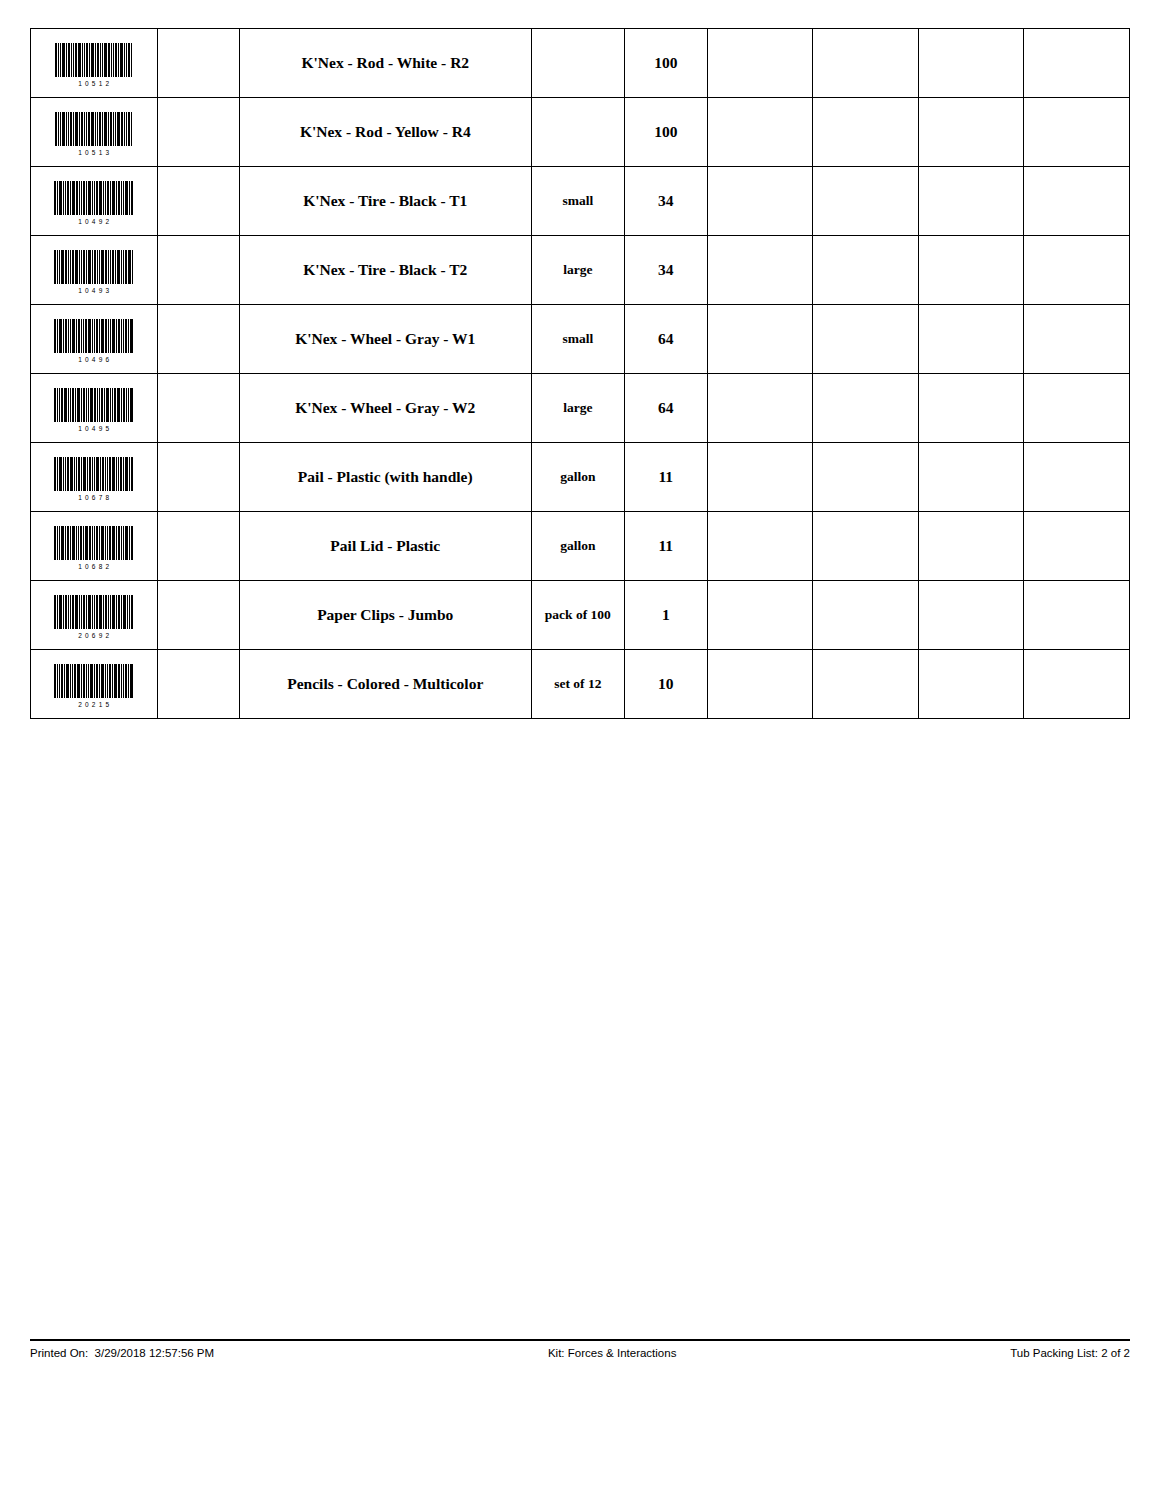| 10512 | | K'Nex - Rod - White - R2 | | 100 | | | | |
| 10513 | | K'Nex - Rod - Yellow - R4 | | 100 | | | | |
| 10492 | | K'Nex - Tire - Black - T1 | small | 34 | | | | |
| 10493 | | K'Nex - Tire - Black - T2 | large | 34 | | | | |
| 10496 | | K'Nex - Wheel - Gray - W1 | small | 64 | | | | |
| 10495 | | K'Nex - Wheel - Gray - W2 | large | 64 | | | | |
| 10678 | | Pail - Plastic (with handle) | gallon | 11 | | | | |
| 10682 | | Pail Lid - Plastic | gallon | 11 | | | | |
| 20692 | | Paper Clips - Jumbo | pack of 100 | 1 | | | | |
| 20215 | | Pencils - Colored - Multicolor | set of 12 | 10 | | | | |
Printed On: 3/29/2018 12:57:56 PM
Kit: Forces & Interactions
Tub Packing List: 2 of 2